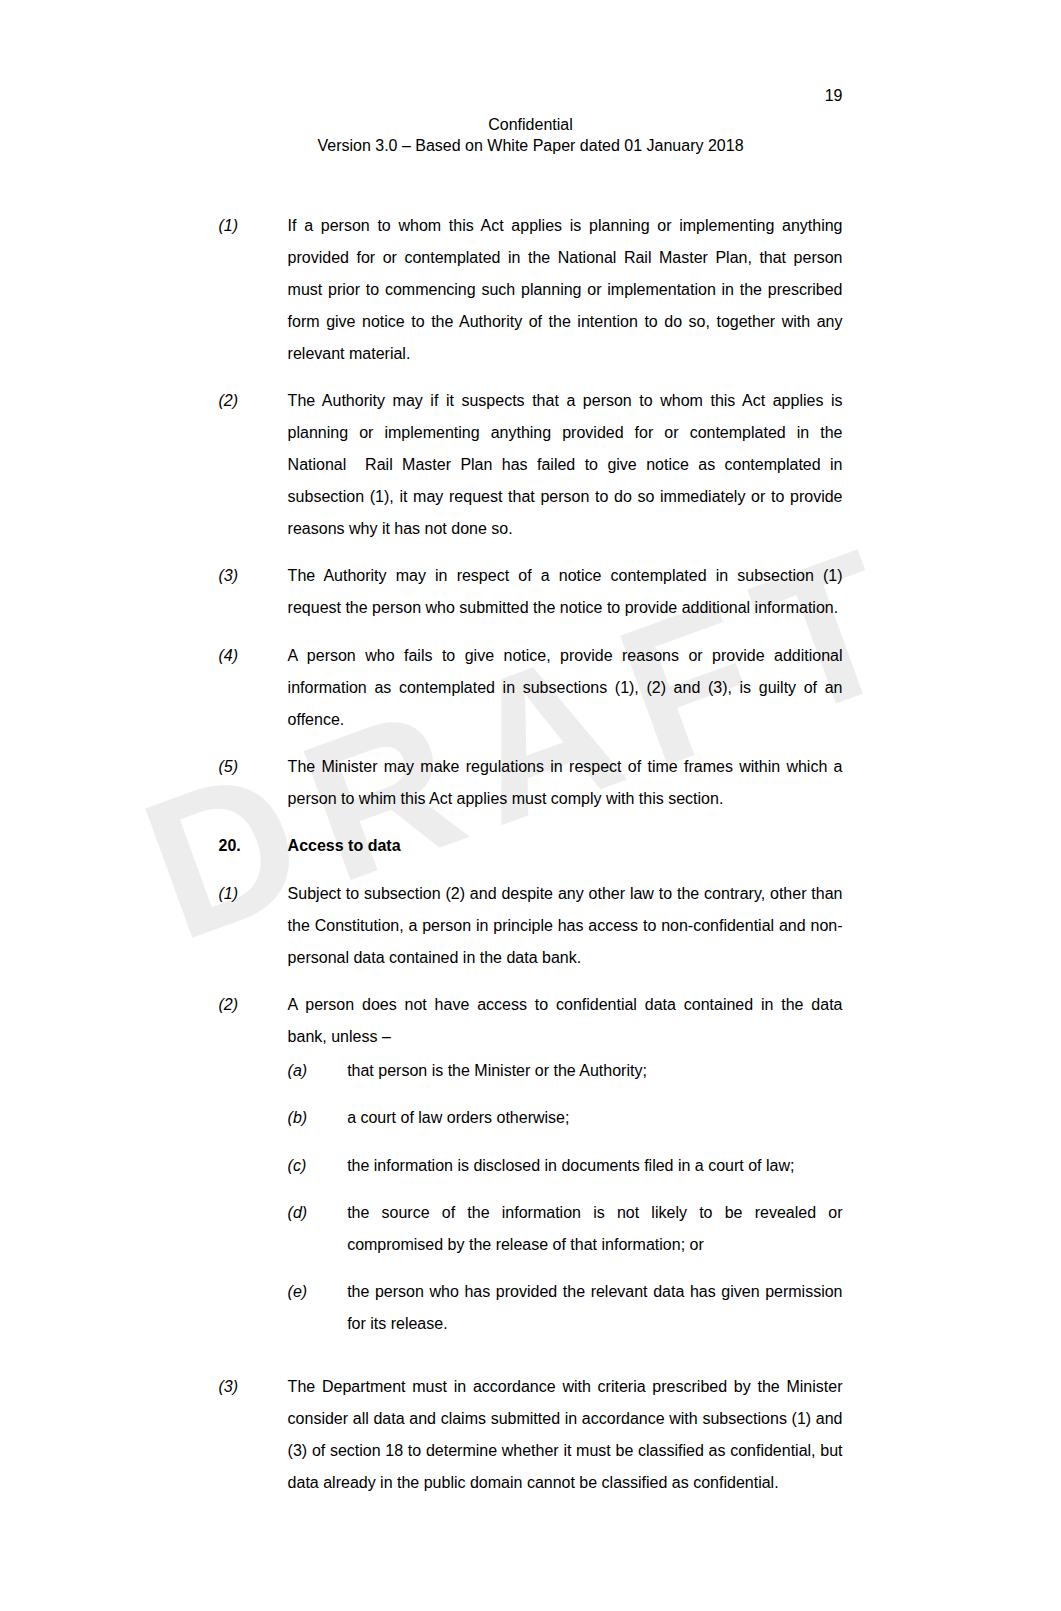DRAFT
19
Confidential
Version 3.0 – Based on White Paper dated 01 January 2018
| (1) | If a person to whom this Act applies is planning or implementing anything provided for or contemplated in the National Rail Master Plan, that person must prior to commencing such planning or implementation in the prescribed form give notice to the Authority of the intention to do so, together with any relevant material. |
| (2) | The Authority may if it suspects that a person to whom this Act applies is planning or implementing anything provided for or contemplated in the National Rail Master Plan has failed to give notice as contemplated in subsection (1), it may request that person to do so immediately or to provide reasons why it has not done so. |
| (3) | The Authority may in respect of a notice contemplated in subsection (1) request the person who submitted the notice to provide additional information. |
| (4) | A person who fails to give notice, provide reasons or provide additional information as contemplated in subsections (1), (2) and (3), is guilty of an offence. |
| (5) | The Minister may make regulations in respect of time frames within which a person to whim this Act applies must comply with this section. |
| 20. | Access to data |
| (1) | Subject to subsection (2) and despite any other law to the contrary, other than the Constitution, a person in principle has access to non-confidential and non-personal data contained in the data bank. |
| (2) | A person does not have access to confidential data contained in the data bank, unless – / (a) / that person is the Minister or the Authority; / / (b) / a court of law orders otherwise; / / (c) / the information is disclosed in documents filed in a court of law; / / (d) / the source of the information is not likely to be revealed or compromised by the release of that information; or / / (e) / the person who has provided the relevant data has given permission for its release. / |
| (3) | The Department must in accordance with criteria prescribed by the Minister consider all data and claims submitted in accordance with subsections (1) and (3) of section 18 to determine whether it must be classified as confidential, but data already in the public domain cannot be classified as confidential. |